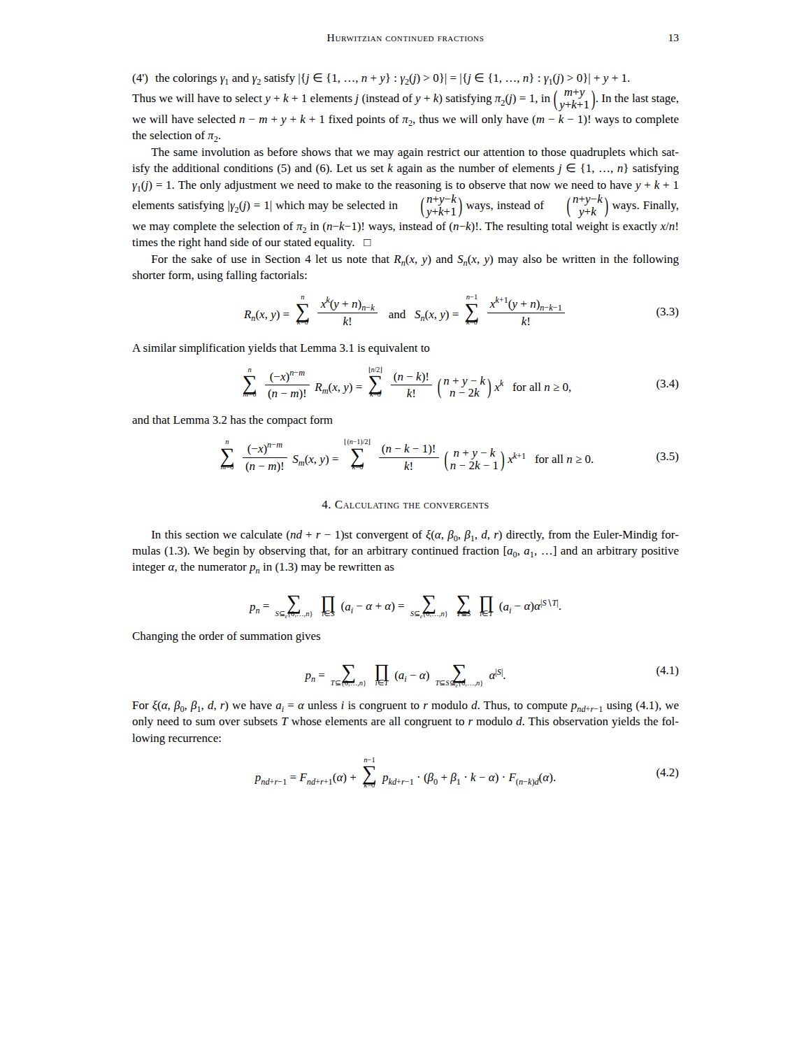Hurwitzian continued fractions 13
(4') the colorings γ1 and γ2 satisfy |{j ∈ {1, …, n + y} : γ2(j) > 0}| = |{j ∈ {1, …, n} : γ1(j) > 0}| + y + 1.
Thus we will have to select y + k + 1 elements j (instead of y + k) satisfying π2(j) = 1, in m+y y+k+1. In the last stage, we will have selected n − m + y + k + 1 fixed points of π2, thus we will only have (m − k − 1)! ways to complete the selection of π2.
The same involution as before shows that we may again restrict our attention to those quadruplets which satisfy the additional conditions (5) and (6). Let us set k again as the number of elements j ∈ {1, …, n} satisfying γ1(j) = 1. The only adjustment we need to make to the reasoning is to observe that now we need to have y + k + 1 elements satisfying |γ2(j) = 1| which may be selected in n+y−k y+k+1 ways, instead of n+y−k y+k ways. Finally, we may complete the selection of π2 in (n−k−1)! ways, instead of (n−k)!. The resulting total weight is exactly x/n! times the right hand side of our stated equality. □
For the sake of use in Section 4 let us note that Rn(x, y) and Sn(x, y) may also be written in the following shorter form, using falling factorials:
Rn(x, y) = n∑k=0 xk(y + n)n−k k! and Sn(x, y) = n−1∑k=0 xk+1(y + n)n−k−1 k! (3.3)
A similar simplification yields that Lemma 3.1 is equivalent to
n∑m=0 (−x)n−m(n − m)! Rm(x, y) = ⌊n/2⌋∑k=0 (n − k)!k! n + y − k n − 2k xk for all n ≥ 0, (3.4)
and that Lemma 3.2 has the compact form
n∑m=0 (−x)n−m(n − m)! Sm(x, y) = ⌊(n−1)/2⌋∑k=0 (n − k − 1)!k! n + y − k n − 2k − 1 xk+1 for all n ≥ 0. (3.5)
4. Calculating the convergents
In this section we calculate (nd + r − 1)st convergent of ξ(α, β0, β1, d, r) directly, from the Euler-Mindig formulas (1.3). We begin by observing that, for an arbitrary continued fraction [a0, a1, …] and an arbitrary positive integer α, the numerator pn in (1.3) may be rewritten as
pn = ∑S⊆e{0,…,n} ∏i∈S (ai − α + α) = ∑S⊆e{0,…,n} ∑T⊆S ∏i∈T (ai − α)α|S∖T|.
Changing the order of summation gives
pn = ∑T⊆{0,…,n} ∏i∈T (ai − α) ∑T⊆S⊆e{0,…,n} α|S|. (4.1)
For ξ(α, β0, β1, d, r) we have ai = α unless i is congruent to r modulo d. Thus, to compute pnd+r−1 using (4.1), we only need to sum over subsets T whose elements are all congruent to r modulo d. This observation yields the following recurrence:
pnd+r−1 = Fnd+r+1(α) + n−1∑k=0 pkd+r−1 · (β0 + β1 · k − α) · F(n−k)d(α). (4.2)